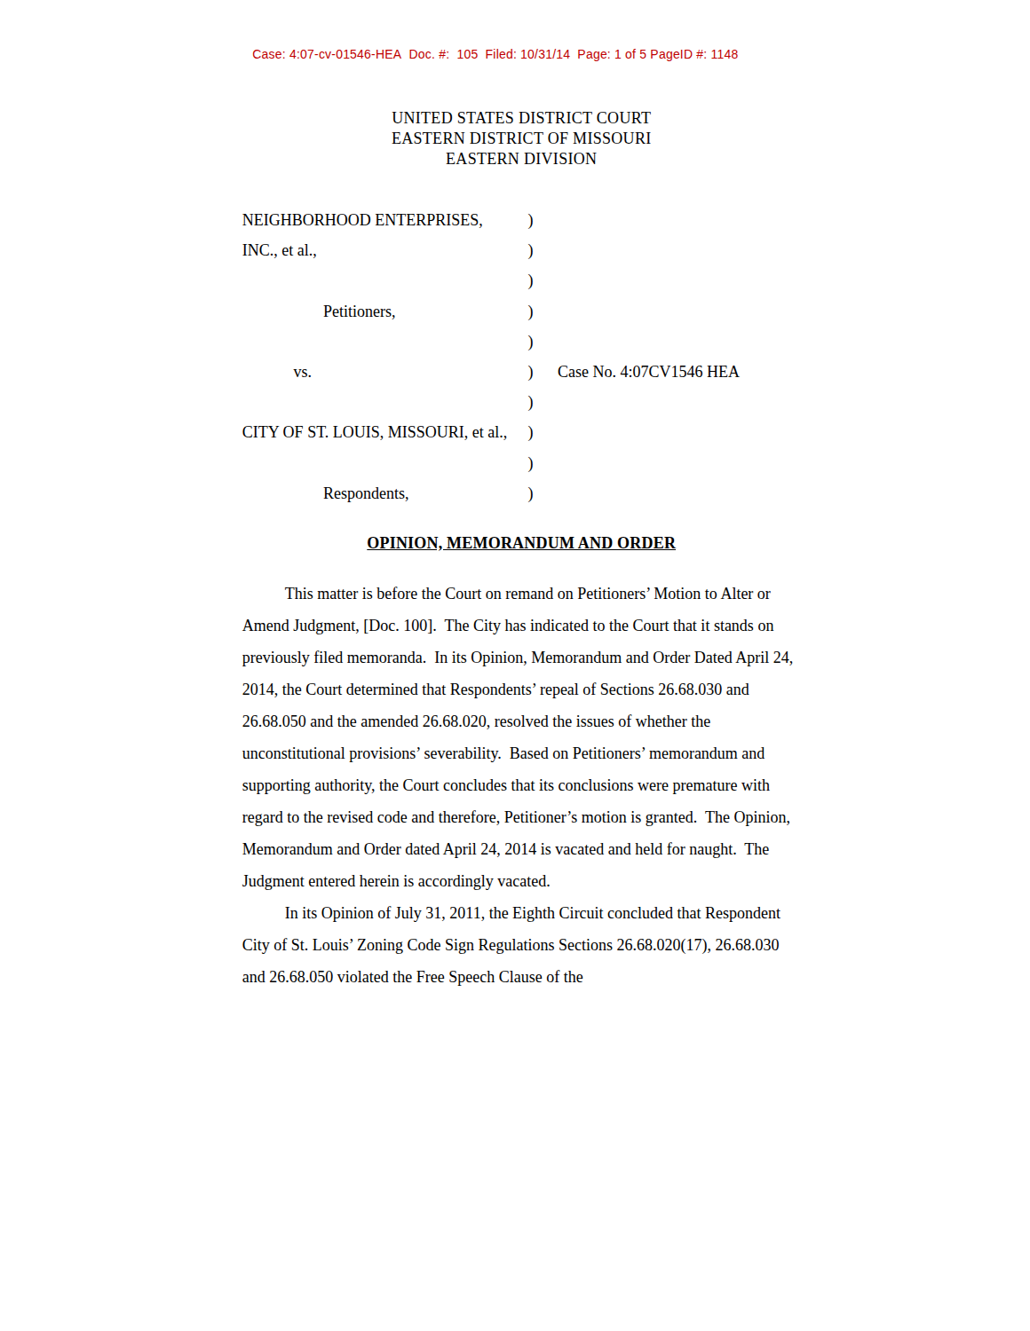Case: 4:07-cv-01546-HEA Doc. #: 105 Filed: 10/31/14 Page: 1 of 5 PageID #: 1148
UNITED STATES DISTRICT COURT
EASTERN DISTRICT OF MISSOURI
EASTERN DIVISION
| NEIGHBORHOOD ENTERPRISES, | ) | |
| INC., et al., | ) | |
| | ) | |
| Petitioners, | ) | |
| | ) | |
| vs. | ) | Case No. 4:07CV1546 HEA |
| | ) | |
| CITY OF ST. LOUIS, MISSOURI, et al., | ) | |
| | ) | |
| Respondents, | ) | |
OPINION, MEMORANDUM AND ORDER
This matter is before the Court on remand on Petitioners’ Motion to Alter or Amend Judgment, [Doc. 100]. The City has indicated to the Court that it stands on previously filed memoranda. In its Opinion, Memorandum and Order Dated April 24, 2014, the Court determined that Respondents’ repeal of Sections 26.68.030 and 26.68.050 and the amended 26.68.020, resolved the issues of whether the unconstitutional provisions’ severability. Based on Petitioners’ memorandum and supporting authority, the Court concludes that its conclusions were premature with regard to the revised code and therefore, Petitioner’s motion is granted. The Opinion, Memorandum and Order dated April 24, 2014 is vacated and held for naught. The Judgment entered herein is accordingly vacated.
In its Opinion of July 31, 2011, the Eighth Circuit concluded that Respondent City of St. Louis’ Zoning Code Sign Regulations Sections 26.68.020(17), 26.68.030 and 26.68.050 violated the Free Speech Clause of the